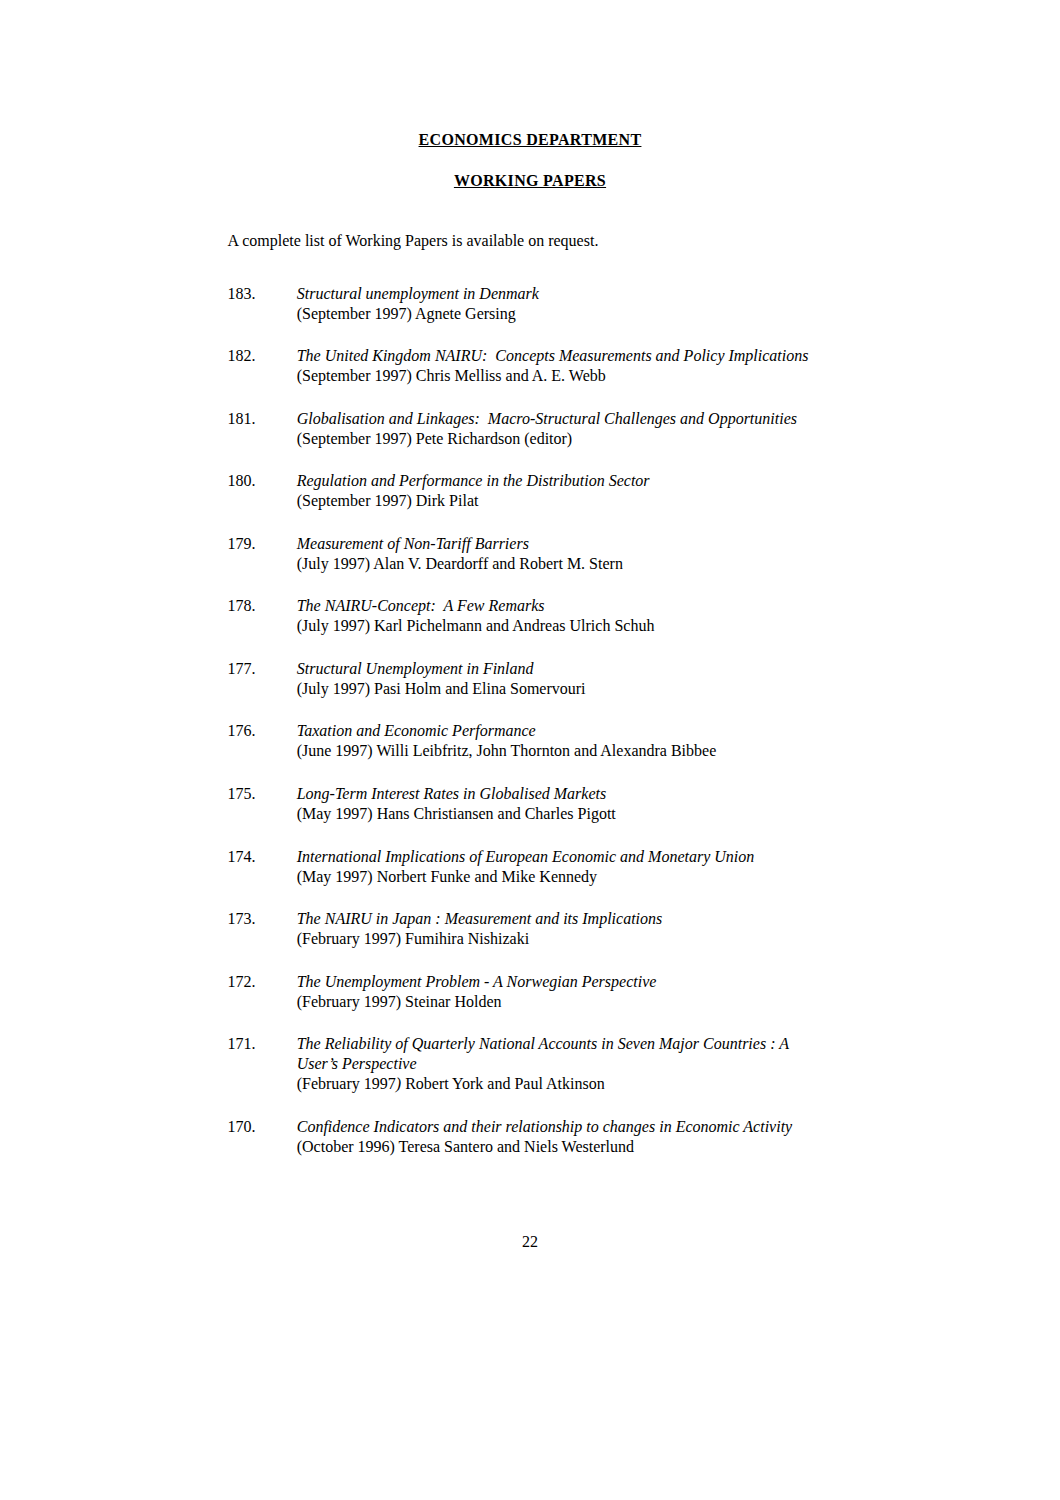ECONOMICS DEPARTMENT
WORKING PAPERS
A complete list of Working Papers is available on request.
| 183. | Structural unemployment in Denmark (September 1997) Agnete Gersing |
| 182. | The United Kingdom NAIRU: Concepts Measurements and Policy Implications (September 1997) Chris Melliss and A. E. Webb |
| 181. | Globalisation and Linkages: Macro-Structural Challenges and Opportunities (September 1997) Pete Richardson (editor) |
| 180. | Regulation and Performance in the Distribution Sector (September 1997) Dirk Pilat |
| 179. | Measurement of Non-Tariff Barriers (July 1997) Alan V. Deardorff and Robert M. Stern |
| 178. | The NAIRU-Concept: A Few Remarks (July 1997) Karl Pichelmann and Andreas Ulrich Schuh |
| 177. | Structural Unemployment in Finland (July 1997) Pasi Holm and Elina Somervouri |
| 176. | Taxation and Economic Performance (June 1997) Willi Leibfritz, John Thornton and Alexandra Bibbee |
| 175. | Long-Term Interest Rates in Globalised Markets (May 1997) Hans Christiansen and Charles Pigott |
| 174. | International Implications of European Economic and Monetary Union (May 1997) Norbert Funke and Mike Kennedy |
| 173. | The NAIRU in Japan : Measurement and its Implications (February 1997) Fumihira Nishizaki |
| 172. | The Unemployment Problem - A Norwegian Perspective (February 1997) Steinar Holden |
| 171. | The Reliability of Quarterly National Accounts in Seven Major Countries : A User’s Perspective (February 1997 ) Robert York and Paul Atkinson |
| 170. | Confidence Indicators and their relationship to changes in Economic Activity (October 1996) Teresa Santero and Niels Westerlund |
22